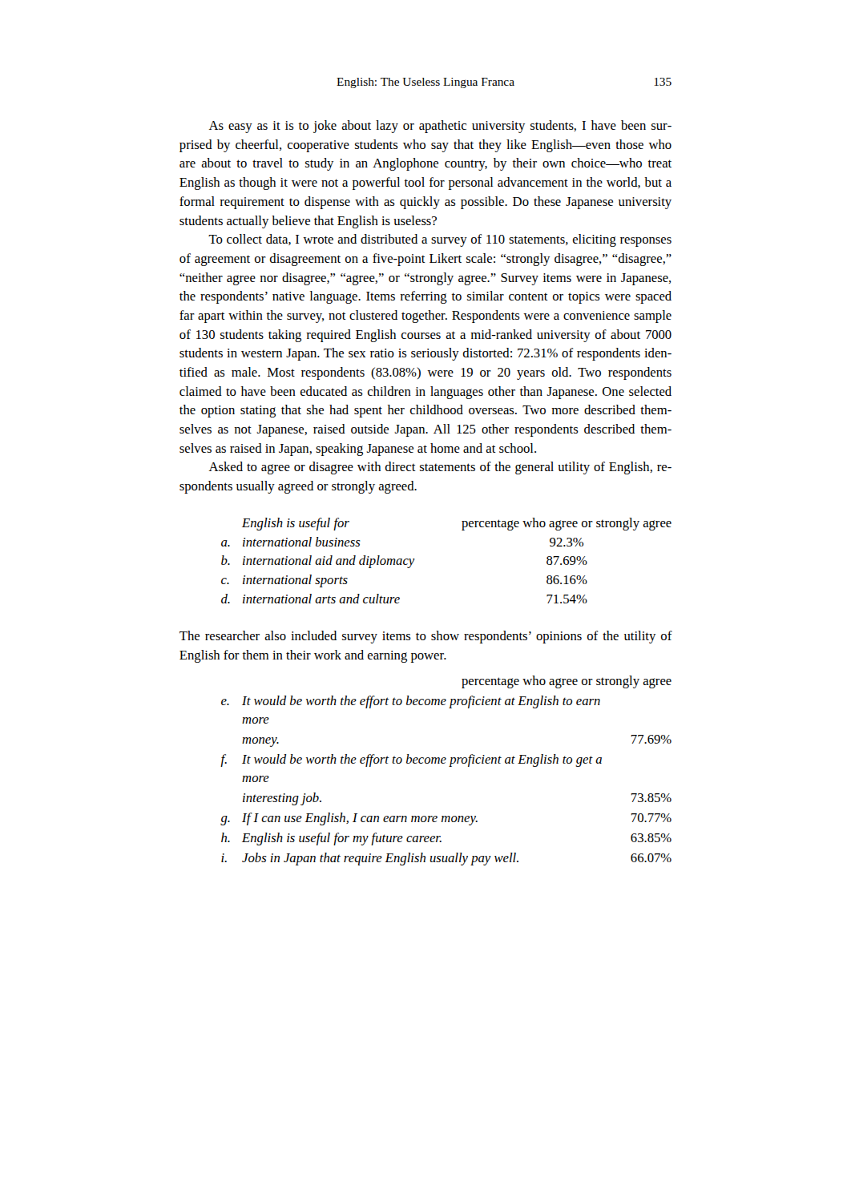English: The Useless Lingua Franca 135
As easy as it is to joke about lazy or apathetic university students, I have been surprised by cheerful, cooperative students who say that they like English—even those who are about to travel to study in an Anglophone country, by their own choice—who treat English as though it were not a powerful tool for personal advancement in the world, but a formal requirement to dispense with as quickly as possible. Do these Japanese university students actually believe that English is useless?
To collect data, I wrote and distributed a survey of 110 statements, eliciting responses of agreement or disagreement on a five-point Likert scale: “strongly disagree,” “disagree,” “neither agree nor disagree,” “agree,” or “strongly agree.” Survey items were in Japanese, the respondents’ native language. Items referring to similar content or topics were spaced far apart within the survey, not clustered together. Respondents were a convenience sample of 130 students taking required English courses at a mid-ranked university of about 7000 students in western Japan. The sex ratio is seriously distorted: 72.31% of respondents identified as male. Most respondents (83.08%) were 19 or 20 years old. Two respondents claimed to have been educated as children in languages other than Japanese. One selected the option stating that she had spent her childhood overseas. Two more described themselves as not Japanese, raised outside Japan. All 125 other respondents described themselves as raised in Japan, speaking Japanese at home and at school.
Asked to agree or disagree with direct statements of the general utility of English, respondents usually agreed or strongly agreed.
| | English is useful for | percentage who agree or strongly agree |
| a. | international business | 92.3% |
| b. | international aid and diplomacy | 87.69% |
| c. | international sports | 86.16% |
| d. | international arts and culture | 71.54% |
The researcher also included survey items to show respondents’ opinions of the utility of English for them in their work and earning power.
| percentage who agree or strongly agree |
| e. | It would be worth the effort to become proficient at English to earn more | |
| | money. | 77.69% |
| f. | It would be worth the effort to become proficient at English to get a more | |
| | interesting job. | 73.85% |
| g. | If I can use English, I can earn more money. | 70.77% |
| h. | English is useful for my future career. | 63.85% |
| i. | Jobs in Japan that require English usually pay well. | 66.07% |